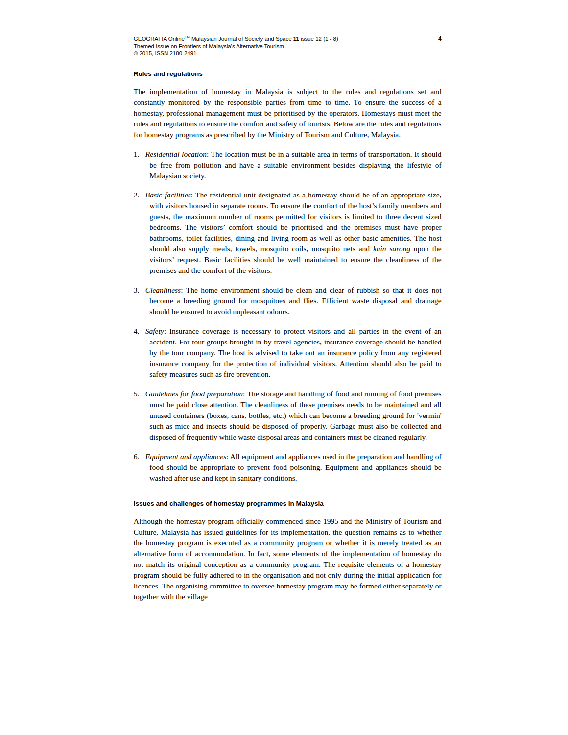4
GEOGRAFIA OnlineTM Malaysian Journal of Society and Space 11 issue 12 (1 - 8)
Themed Issue on Frontiers of Malaysia’s Alternative Tourism
© 2015, ISSN 2180-2491
Rules and regulations
The implementation of homestay in Malaysia is subject to the rules and regulations set and constantly monitored by the responsible parties from time to time. To ensure the success of a homestay, professional management must be prioritised by the operators. Homestays must meet the rules and regulations to ensure the comfort and safety of tourists. Below are the rules and regulations for homestay programs as prescribed by the Ministry of Tourism and Culture, Malaysia.
1. Residential location: The location must be in a suitable area in terms of transportation. It should be free from pollution and have a suitable environment besides displaying the lifestyle of Malaysian society.
2. Basic facilities: The residential unit designated as a homestay should be of an appropriate size, with visitors housed in separate rooms. To ensure the comfort of the host’s family members and guests, the maximum number of rooms permitted for visitors is limited to three decent sized bedrooms. The visitors’ comfort should be prioritised and the premises must have proper bathrooms, toilet facilities, dining and living room as well as other basic amenities. The host should also supply meals, towels, mosquito coils, mosquito nets and kain sarong upon the visitors’ request. Basic facilities should be well maintained to ensure the cleanliness of the premises and the comfort of the visitors.
3. Cleanliness: The home environment should be clean and clear of rubbish so that it does not become a breeding ground for mosquitoes and flies. Efficient waste disposal and drainage should be ensured to avoid unpleasant odours.
4. Safety: Insurance coverage is necessary to protect visitors and all parties in the event of an accident. For tour groups brought in by travel agencies, insurance coverage should be handled by the tour company. The host is advised to take out an insurance policy from any registered insurance company for the protection of individual visitors. Attention should also be paid to safety measures such as fire prevention.
5. Guidelines for food preparation: The storage and handling of food and running of food premises must be paid close attention. The cleanliness of these premises needs to be maintained and all unused containers (boxes, cans, bottles, etc.) which can become a breeding ground for 'vermin' such as mice and insects should be disposed of properly. Garbage must also be collected and disposed of frequently while waste disposal areas and containers must be cleaned regularly.
6. Equipment and appliances: All equipment and appliances used in the preparation and handling of food should be appropriate to prevent food poisoning. Equipment and appliances should be washed after use and kept in sanitary conditions.
Issues and challenges of homestay programmes in Malaysia
Although the homestay program officially commenced since 1995 and the Ministry of Tourism and Culture, Malaysia has issued guidelines for its implementation, the question remains as to whether the homestay program is executed as a community program or whether it is merely treated as an alternative form of accommodation. In fact, some elements of the implementation of homestay do not match its original conception as a community program. The requisite elements of a homestay program should be fully adhered to in the organisation and not only during the initial application for licences. The organising committee to oversee homestay program may be formed either separately or together with the village